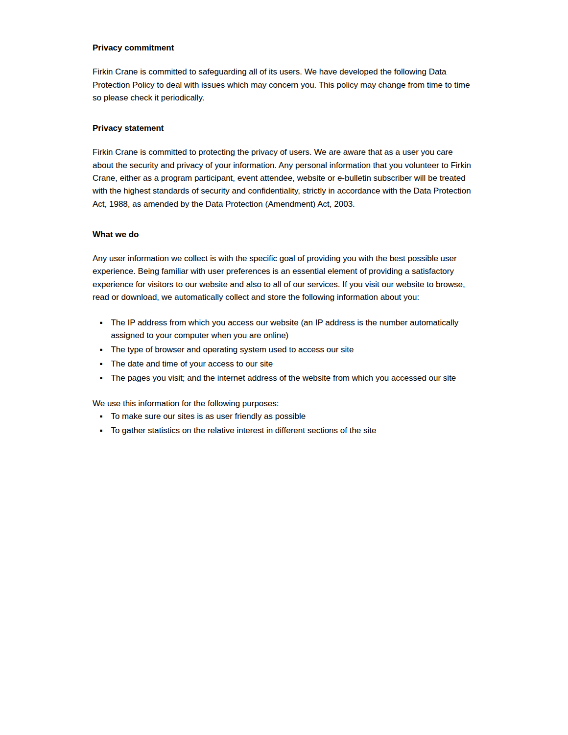Privacy commitment
Firkin Crane is committed to safeguarding all of its users. We have developed the following Data Protection Policy to deal with issues which may concern you. This policy may change from time to time so please check it periodically.
Privacy statement
Firkin Crane is committed to protecting the privacy of users. We are aware that as a user you care about the security and privacy of your information. Any personal information that you volunteer to Firkin Crane, either as a program participant, event attendee, website or e-bulletin subscriber will be treated with the highest standards of security and confidentiality, strictly in accordance with the Data Protection Act, 1988, as amended by the Data Protection (Amendment) Act, 2003.
What we do
Any user information we collect is with the specific goal of providing you with the best possible user experience. Being familiar with user preferences is an essential element of providing a satisfactory experience for visitors to our website and also to all of our services. If you visit our website to browse, read or download, we automatically collect and store the following information about you:
The IP address from which you access our website (an IP address is the number automatically assigned to your computer when you are online)
The type of browser and operating system used to access our site
The date and time of your access to our site
The pages you visit; and the internet address of the website from which you accessed our site
We use this information for the following purposes:
To make sure our sites is as user friendly as possible
To gather statistics on the relative interest in different sections of the site